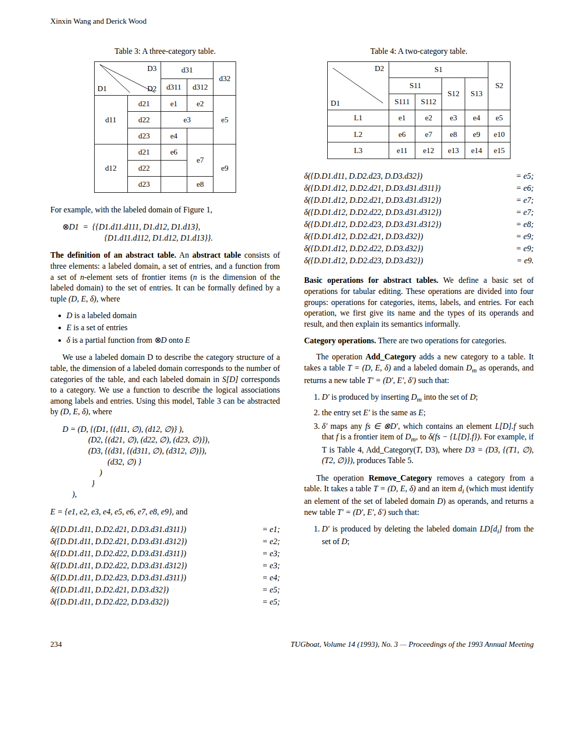Xinxin Wang and Derick Wood
Table 3: A three-category table.
| D3 D1 D2 | d31 | d32 |
| d311 | d312 |
| d11 | d21 | e1 | e2 | e5 |
| d22 | e3 |
| d23 | e4 | |
| d12 | d21 | e6 | e7 | e9 |
| d22 | |
| d23 | | e8 |
For example, with the labeled domain of Figure 1,
⊗D1 = {{D1.d11.d111, D1.d12, D1.d13},
{D1.d11.d112, D1.d12, D1.d13}}.
The definition of an abstract table. An abstract table consists of three elements: a labeled domain, a set of entries, and a function from a set of n-element sets of frontier items (n is the dimension of the labeled domain) to the set of entries. It can be formally defined by a tuple (D, E, δ), where
D is a labeled domain
E is a set of entries
δ is a partial function from ⊗D onto E
We use a labeled domain D to describe the category structure of a table, the dimension of a labeled domain corresponds to the number of categories of the table, and each labeled domain in S[D] corresponds to a category. We use a function to describe the logical associations among labels and entries. Using this model, Table 3 can be abstracted by (D, E, δ), where
D = (D, {(D1, {(d11, ∅), (d12, ∅)} ),
(D2, {(d21, ∅), (d22, ∅), (d23, ∅)}),
(D3, {(d31, {(d311, ∅), (d312, ∅)}),
(d32, ∅) }
)
}
),
E = {e1, e2, e3, e4, e5, e6, e7, e8, e9}, and
δ({D.D1.d11, D.D2.d21, D.D3.d31.d311})= e1;
δ({D.D1.d11, D.D2.d21, D.D3.d31.d312})= e2;
δ({D.D1.d11, D.D2.d22, D.D3.d31.d311})= e3;
δ({D.D1.d11, D.D2.d22, D.D3.d31.d312})= e3;
δ({D.D1.d11, D.D2.d23, D.D3.d31.d311})= e4;
δ({D.D1.d11, D.D2.d21, D.D3.d32})= e5;
δ({D.D1.d11, D.D2.d22, D.D3.d32})= e5;
Table 4: A two-category table.
| D2 D1 | S1 | S2 |
| S11 | S12 | S13 |
| S111 | S112 |
| L1 | e1 | e2 | e3 | e4 | e5 |
| L2 | e6 | e7 | e8 | e9 | e10 |
| L3 | e11 | e12 | e13 | e14 | e15 |
δ({D.D1.d11, D.D2.d23, D.D3.d32})= e5;
δ({D.D1.d12, D.D2.d21, D.D3.d31.d311})= e6;
δ({D.D1.d12, D.D2.d21, D.D3.d31.d312})= e7;
δ({D.D1.d12, D.D2.d22, D.D3.d31.d312})= e7;
δ({D.D1.d12, D.D2.d23, D.D3.d31.d312})= e8;
δ({D.D1.d12, D.D2.d21, D.D3.d32})= e9;
δ({D.D1.d12, D.D2.d22, D.D3.d32})= e9;
δ({D.D1.d12, D.D2.d23, D.D3.d32})= e9.
Basic operations for abstract tables. We define a basic set of operations for tabular editing. These operations are divided into four groups: operations for categories, items, labels, and entries. For each operation, we first give its name and the types of its operands and result, and then explain its semantics informally.
Category operations. There are two operations for categories.
The operation Add_Category adds a new category to a table. It takes a table T = (D, E, δ) and a labeled domain Dm as operands, and returns a new table T′ = (D′, E′, δ′) such that:
D′ is produced by inserting Dm into the set of D;
the entry set E′ is the same as E;
δ′ maps any fs ∈ ⊗D′, which contains an element L[D].f such that f is a frontier item of Dm, to δ(fs − {L[D].f}). For example, if T is Table 4, Add_Category(T, D3), where D3 = (D3, {(T1, ∅), (T2, ∅)}), produces Table 5.
The operation Remove_Category removes a category from a table. It takes a table T = (D, E, δ) and an item di (which must identify an element of the set of labeled domain D) as operands, and returns a new table T′ = (D′, E′, δ′) such that:
D′ is produced by deleting the labeled domain LD[di] from the set of D;
234
TUGboat, Volume 14 (1993), No. 3 — Proceedings of the 1993 Annual Meeting